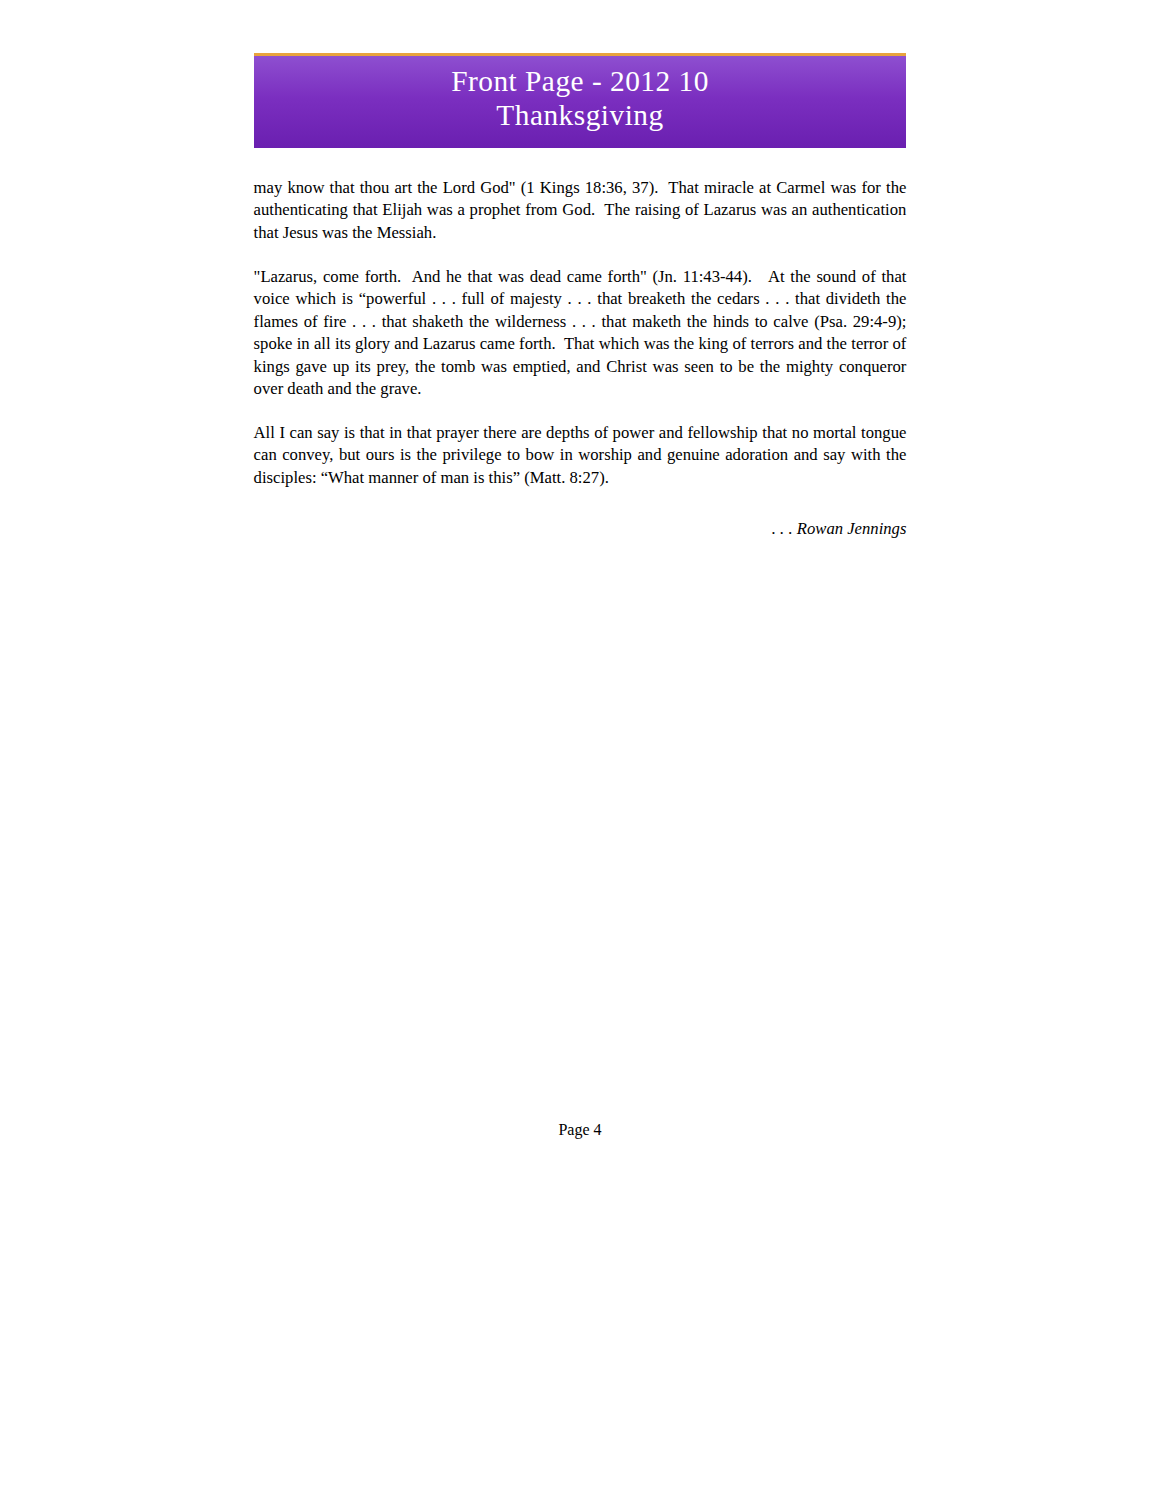Front Page - 2012 10
Thanksgiving
may know that thou art the Lord God" (1 Kings 18:36, 37). That miracle at Carmel was for the authenticating that Elijah was a prophet from God. The raising of Lazarus was an authentication that Jesus was the Messiah.
"Lazarus, come forth. And he that was dead came forth" (Jn. 11:43-44). At the sound of that voice which is “powerful . . . full of majesty . . . that breaketh the cedars . . . that divideth the flames of fire . . . that shaketh the wilderness . . . that maketh the hinds to calve (Psa. 29:4-9); spoke in all its glory and Lazarus came forth. That which was the king of terrors and the terror of kings gave up its prey, the tomb was emptied, and Christ was seen to be the mighty conqueror over death and the grave.
All I can say is that in that prayer there are depths of power and fellowship that no mortal tongue can convey, but ours is the privilege to bow in worship and genuine adoration and say with the disciples: “What manner of man is this” (Matt. 8:27).
. . . Rowan Jennings
Page 4